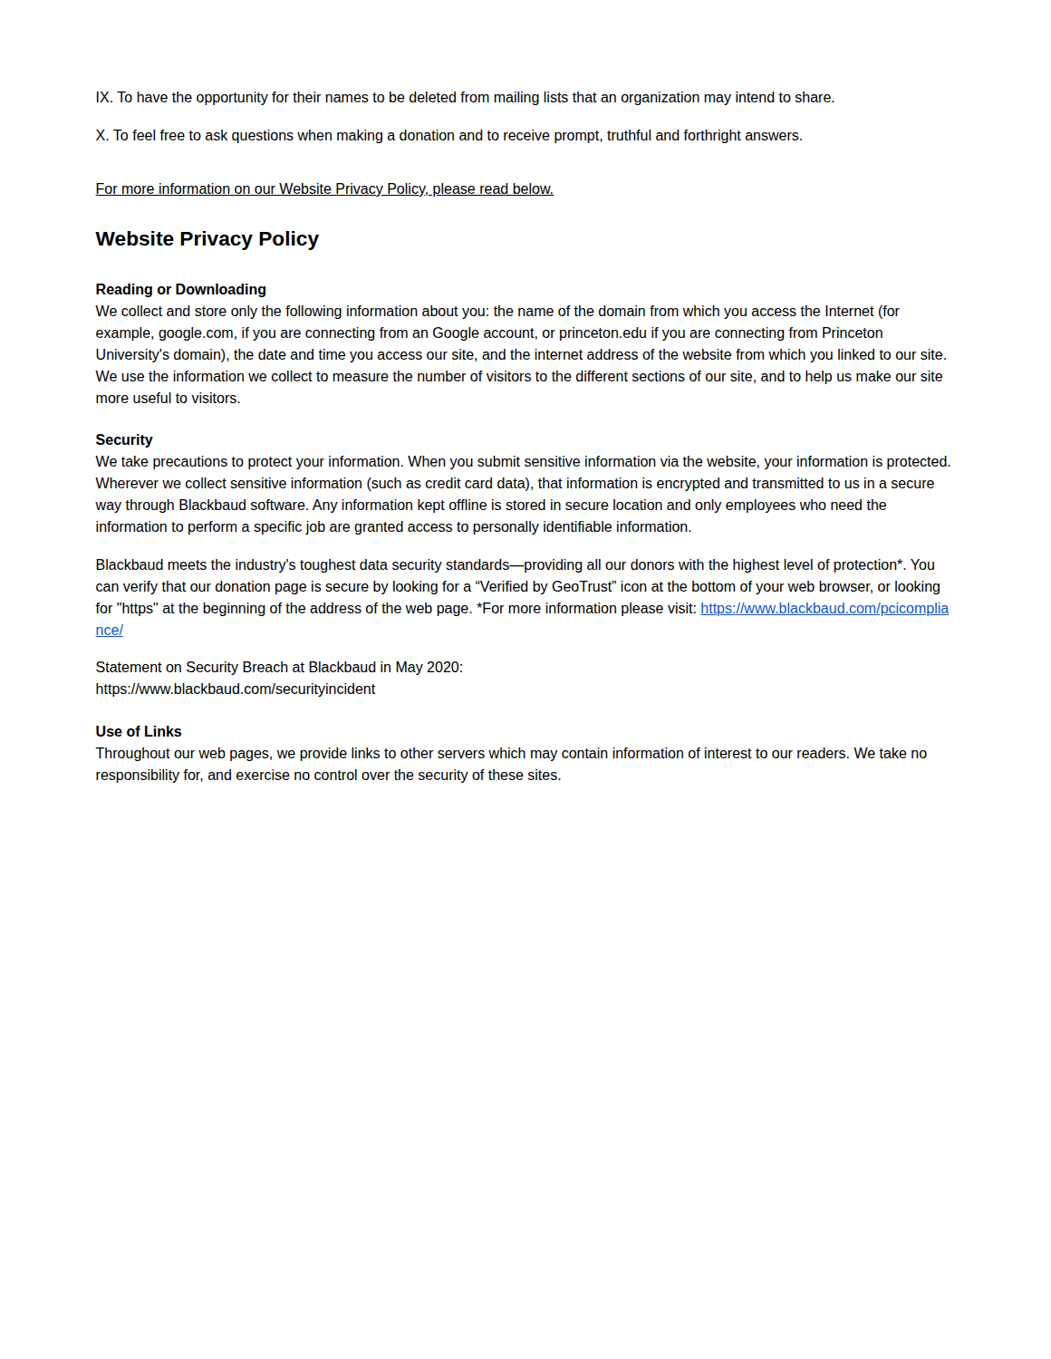IX. To have the opportunity for their names to be deleted from mailing lists that an organization may intend to share.
X. To feel free to ask questions when making a donation and to receive prompt, truthful and forthright answers.
For more information on our Website Privacy Policy, please read below.
Website Privacy Policy
Reading or Downloading
We collect and store only the following information about you: the name of the domain from which you access the Internet (for example, google.com, if you are connecting from an Google account, or princeton.edu if you are connecting from Princeton University's domain), the date and time you access our site, and the internet address of the website from which you linked to our site. We use the information we collect to measure the number of visitors to the different sections of our site, and to help us make our site more useful to visitors.
Security
We take precautions to protect your information. When you submit sensitive information via the website, your information is protected. Wherever we collect sensitive information (such as credit card data), that information is encrypted and transmitted to us in a secure way through Blackbaud software. Any information kept offline is stored in secure location and only employees who need the information to perform a specific job are granted access to personally identifiable information.
Blackbaud meets the industry's toughest data security standards—providing all our donors with the highest level of protection*. You can verify that our donation page is secure by looking for a “Verified by GeoTrust” icon at the bottom of your web browser, or looking for "https" at the beginning of the address of the web page. *For more information please visit: https://www.blackbaud.com/pcicompliance/
Statement on Security Breach at Blackbaud in May 2020:
https://www.blackbaud.com/securityincident
Use of Links
Throughout our web pages, we provide links to other servers which may contain information of interest to our readers. We take no responsibility for, and exercise no control over the security of these sites.